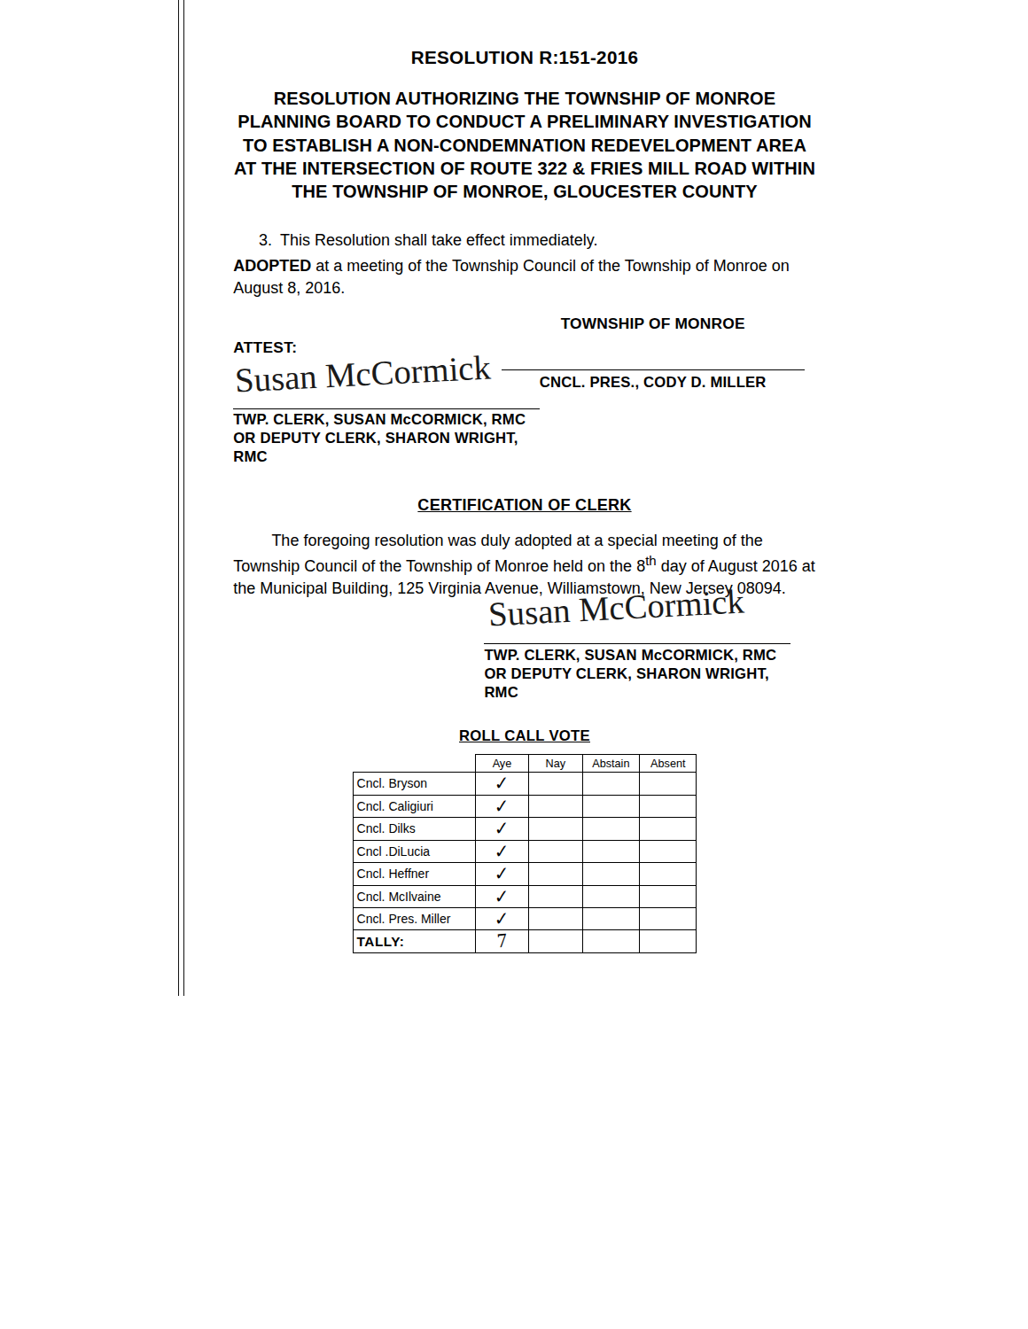RESOLUTION R:151-2016
RESOLUTION AUTHORIZING THE TOWNSHIP OF MONROE
PLANNING BOARD TO CONDUCT A PRELIMINARY INVESTIGATION
TO ESTABLISH A NON-CONDEMNATION REDEVELOPMENT AREA
AT THE INTERSECTION OF ROUTE 322 & FRIES MILL ROAD WITHIN
THE TOWNSHIP OF MONROE, GLOUCESTER COUNTY
3. This Resolution shall take effect immediately.
ADOPTED at a meeting of the Township Council of the Township of Monroe on August 8, 2016.
TOWNSHIP OF MONROE
 
CNCL. PRES., CODY D. MILLER
ATTEST:
Susan McCormick
TWP. CLERK, SUSAN McCORMICK, RMC
OR DEPUTY CLERK, SHARON WRIGHT, RMC
CERTIFICATION OF CLERK
The foregoing resolution was duly adopted at a special meeting of the Township Council of the Township of Monroe held on the 8th day of August 2016 at the Municipal Building, 125 Virginia Avenue, Williamstown, New Jersey 08094.
Susan McCormick
TWP. CLERK, SUSAN McCORMICK, RMC
OR DEPUTY CLERK, SHARON WRIGHT, RMC
ROLL CALL VOTE
| | Aye | Nay | Abstain | Absent |
| --- | --- | --- | --- | --- |
| Cncl. Bryson | ✓ | | | |
| Cncl. Caligiuri | ✓ | | | |
| Cncl. Dilks | ✓ | | | |
| Cncl .DiLucia | ✓ | | | |
| Cncl. Heffner | ✓ | | | |
| Cncl. McIlvaine | ✓ | | | |
| Cncl. Pres. Miller | ✓ | | | |
| TALLY: | 7 | | | |